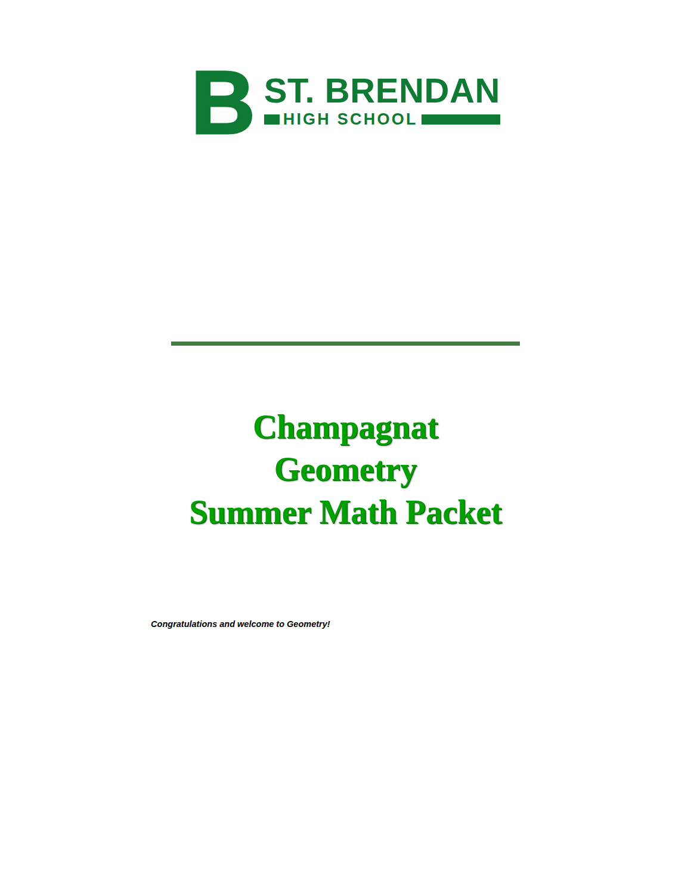B
ST. BRENDAN
HIGH SCHOOL
Champagnat Geometry Summer Math Packet
Congratulations and welcome to Geometry!